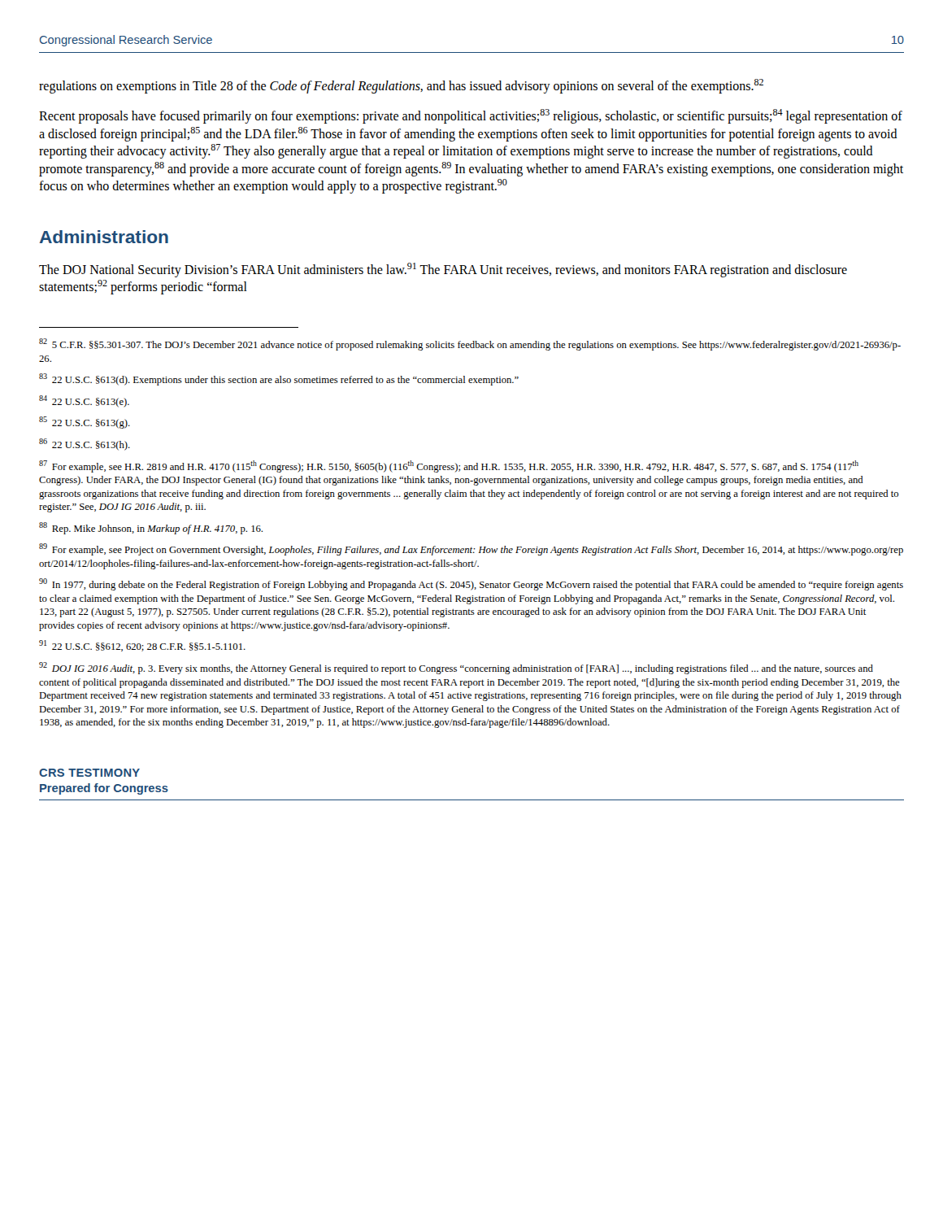Congressional Research Service 10
regulations on exemptions in Title 28 of the Code of Federal Regulations, and has issued advisory opinions on several of the exemptions.82
Recent proposals have focused primarily on four exemptions: private and nonpolitical activities;83 religious, scholastic, or scientific pursuits;84 legal representation of a disclosed foreign principal;85 and the LDA filer.86 Those in favor of amending the exemptions often seek to limit opportunities for potential foreign agents to avoid reporting their advocacy activity.87 They also generally argue that a repeal or limitation of exemptions might serve to increase the number of registrations, could promote transparency,88 and provide a more accurate count of foreign agents.89 In evaluating whether to amend FARA’s existing exemptions, one consideration might focus on who determines whether an exemption would apply to a prospective registrant.90
Administration
The DOJ National Security Division’s FARA Unit administers the law.91 The FARA Unit receives, reviews, and monitors FARA registration and disclosure statements;92 performs periodic “formal
82 5 C.F.R. §§5.301-307. The DOJ’s December 2021 advance notice of proposed rulemaking solicits feedback on amending the regulations on exemptions. See https://www.federalregister.gov/d/2021-26936/p-26.
83 22 U.S.C. §613(d). Exemptions under this section are also sometimes referred to as the “commercial exemption.”
84 22 U.S.C. §613(e).
85 22 U.S.C. §613(g).
86 22 U.S.C. §613(h).
87 For example, see H.R. 2819 and H.R. 4170 (115th Congress); H.R. 5150, §605(b) (116th Congress); and H.R. 1535, H.R. 2055, H.R. 3390, H.R. 4792, H.R. 4847, S. 577, S. 687, and S. 1754 (117th Congress). Under FARA, the DOJ Inspector General (IG) found that organizations like “think tanks, non-governmental organizations, university and college campus groups, foreign media entities, and grassroots organizations that receive funding and direction from foreign governments ... generally claim that they act independently of foreign control or are not serving a foreign interest and are not required to register.” See, DOJ IG 2016 Audit, p. iii.
88 Rep. Mike Johnson, in Markup of H.R. 4170, p. 16.
89 For example, see Project on Government Oversight, Loopholes, Filing Failures, and Lax Enforcement: How the Foreign Agents Registration Act Falls Short, December 16, 2014, at https://www.pogo.org/report/2014/12/loopholes-filing-failures-and-lax-enforcement-how-foreign-agents-registration-act-falls-short/.
90 In 1977, during debate on the Federal Registration of Foreign Lobbying and Propaganda Act (S. 2045), Senator George McGovern raised the potential that FARA could be amended to “require foreign agents to clear a claimed exemption with the Department of Justice.” See Sen. George McGovern, “Federal Registration of Foreign Lobbying and Propaganda Act,” remarks in the Senate, Congressional Record, vol. 123, part 22 (August 5, 1977), p. S27505. Under current regulations (28 C.F.R. §5.2), potential registrants are encouraged to ask for an advisory opinion from the DOJ FARA Unit. The DOJ FARA Unit provides copies of recent advisory opinions at https://www.justice.gov/nsd-fara/advisory-opinions#.
91 22 U.S.C. §§612, 620; 28 C.F.R. §§5.1-5.1101.
92 DOJ IG 2016 Audit, p. 3. Every six months, the Attorney General is required to report to Congress “concerning administration of [FARA] ..., including registrations filed ... and the nature, sources and content of political propaganda disseminated and distributed.” The DOJ issued the most recent FARA report in December 2019. The report noted, “[d]uring the six-month period ending December 31, 2019, the Department received 74 new registration statements and terminated 33 registrations. A total of 451 active registrations, representing 716 foreign principles, were on file during the period of July 1, 2019 through December 31, 2019.” For more information, see U.S. Department of Justice, Report of the Attorney General to the Congress of the United States on the Administration of the Foreign Agents Registration Act of 1938, as amended, for the six months ending December 31, 2019,” p. 11, at https://www.justice.gov/nsd-fara/page/file/1448896/download.
CRS TESTIMONY
Prepared for Congress